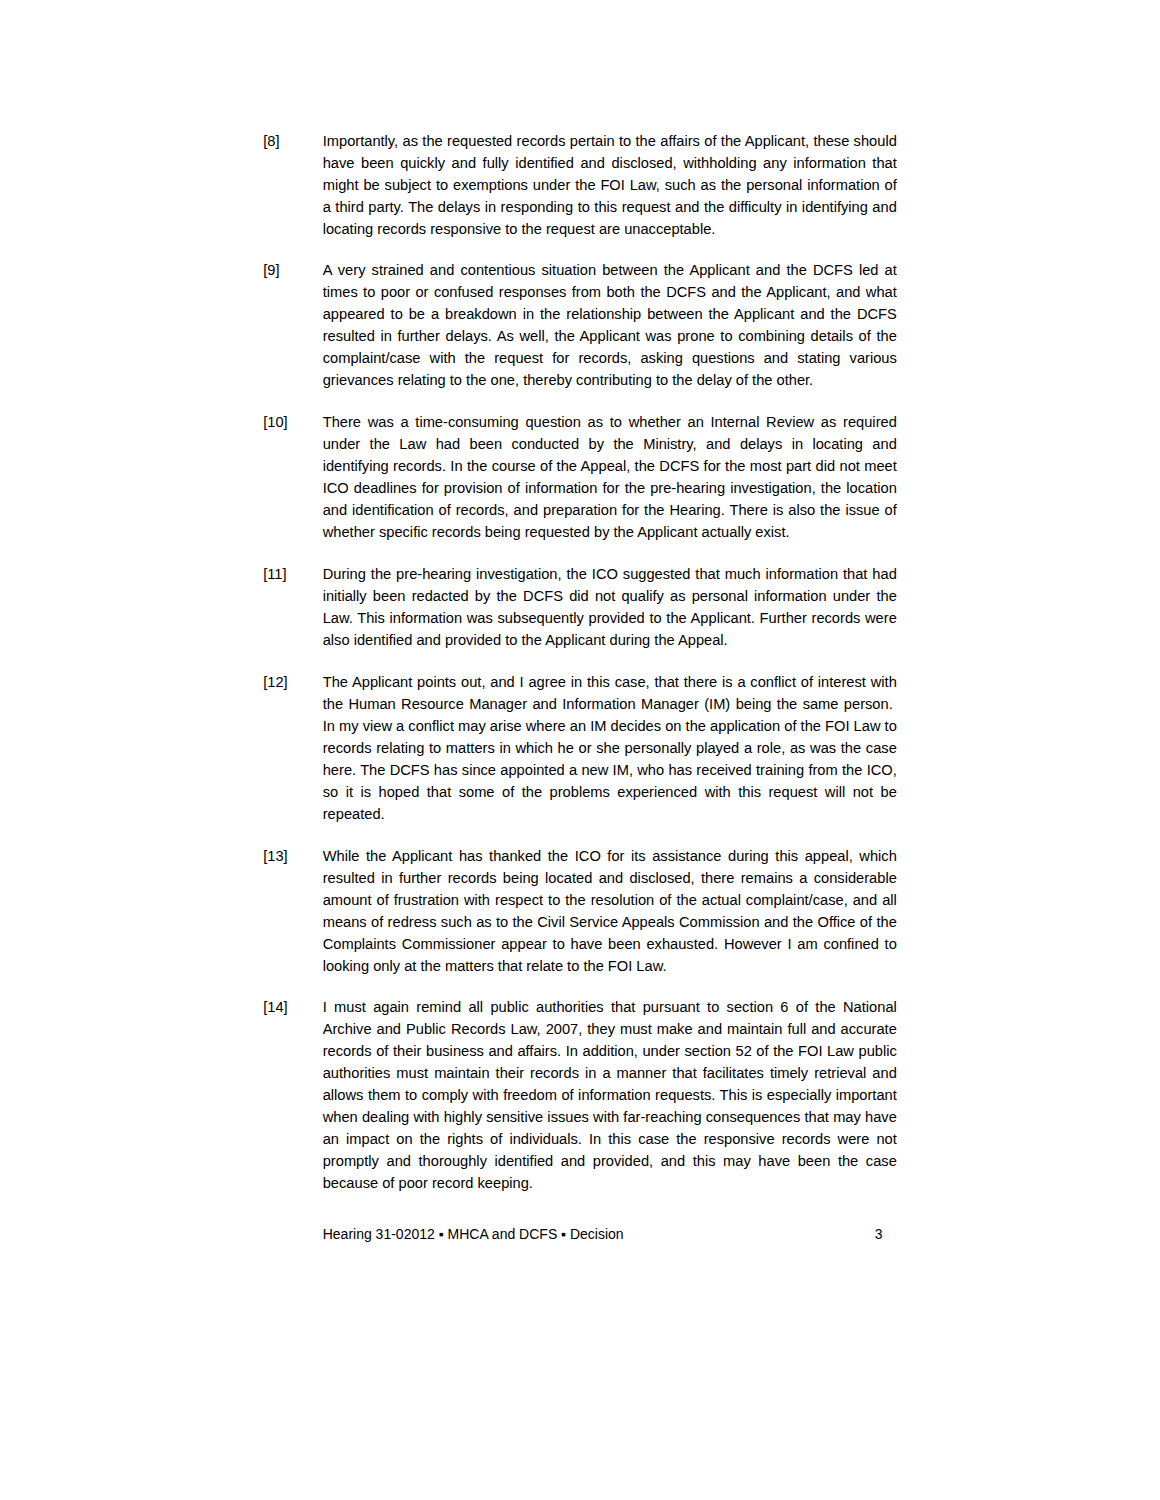[8]
Importantly, as the requested records pertain to the affairs of the Applicant, these should have been quickly and fully identified and disclosed, withholding any information that might be subject to exemptions under the FOI Law, such as the personal information of a third party. The delays in responding to this request and the difficulty in identifying and locating records responsive to the request are unacceptable.
[9]
A very strained and contentious situation between the Applicant and the DCFS led at times to poor or confused responses from both the DCFS and the Applicant, and what appeared to be a breakdown in the relationship between the Applicant and the DCFS resulted in further delays. As well, the Applicant was prone to combining details of the complaint/case with the request for records, asking questions and stating various grievances relating to the one, thereby contributing to the delay of the other.
[10]
There was a time-consuming question as to whether an Internal Review as required under the Law had been conducted by the Ministry, and delays in locating and identifying records. In the course of the Appeal, the DCFS for the most part did not meet ICO deadlines for provision of information for the pre-hearing investigation, the location and identification of records, and preparation for the Hearing. There is also the issue of whether specific records being requested by the Applicant actually exist.
[11]
During the pre-hearing investigation, the ICO suggested that much information that had initially been redacted by the DCFS did not qualify as personal information under the Law. This information was subsequently provided to the Applicant. Further records were also identified and provided to the Applicant during the Appeal.
[12]
The Applicant points out, and I agree in this case, that there is a conflict of interest with the Human Resource Manager and Information Manager (IM) being the same person. In my view a conflict may arise where an IM decides on the application of the FOI Law to records relating to matters in which he or she personally played a role, as was the case here. The DCFS has since appointed a new IM, who has received training from the ICO, so it is hoped that some of the problems experienced with this request will not be repeated.
[13]
While the Applicant has thanked the ICO for its assistance during this appeal, which resulted in further records being located and disclosed, there remains a considerable amount of frustration with respect to the resolution of the actual complaint/case, and all means of redress such as to the Civil Service Appeals Commission and the Office of the Complaints Commissioner appear to have been exhausted. However I am confined to looking only at the matters that relate to the FOI Law.
[14]
I must again remind all public authorities that pursuant to section 6 of the National Archive and Public Records Law, 2007, they must make and maintain full and accurate records of their business and affairs. In addition, under section 52 of the FOI Law public authorities must maintain their records in a manner that facilitates timely retrieval and allows them to comply with freedom of information requests. This is especially important when dealing with highly sensitive issues with far-reaching consequences that may have an impact on the rights of individuals. In this case the responsive records were not promptly and thoroughly identified and provided, and this may have been the case because of poor record keeping.
Hearing 31-02012 ▪ MHCA and DCFS ▪ Decision
3